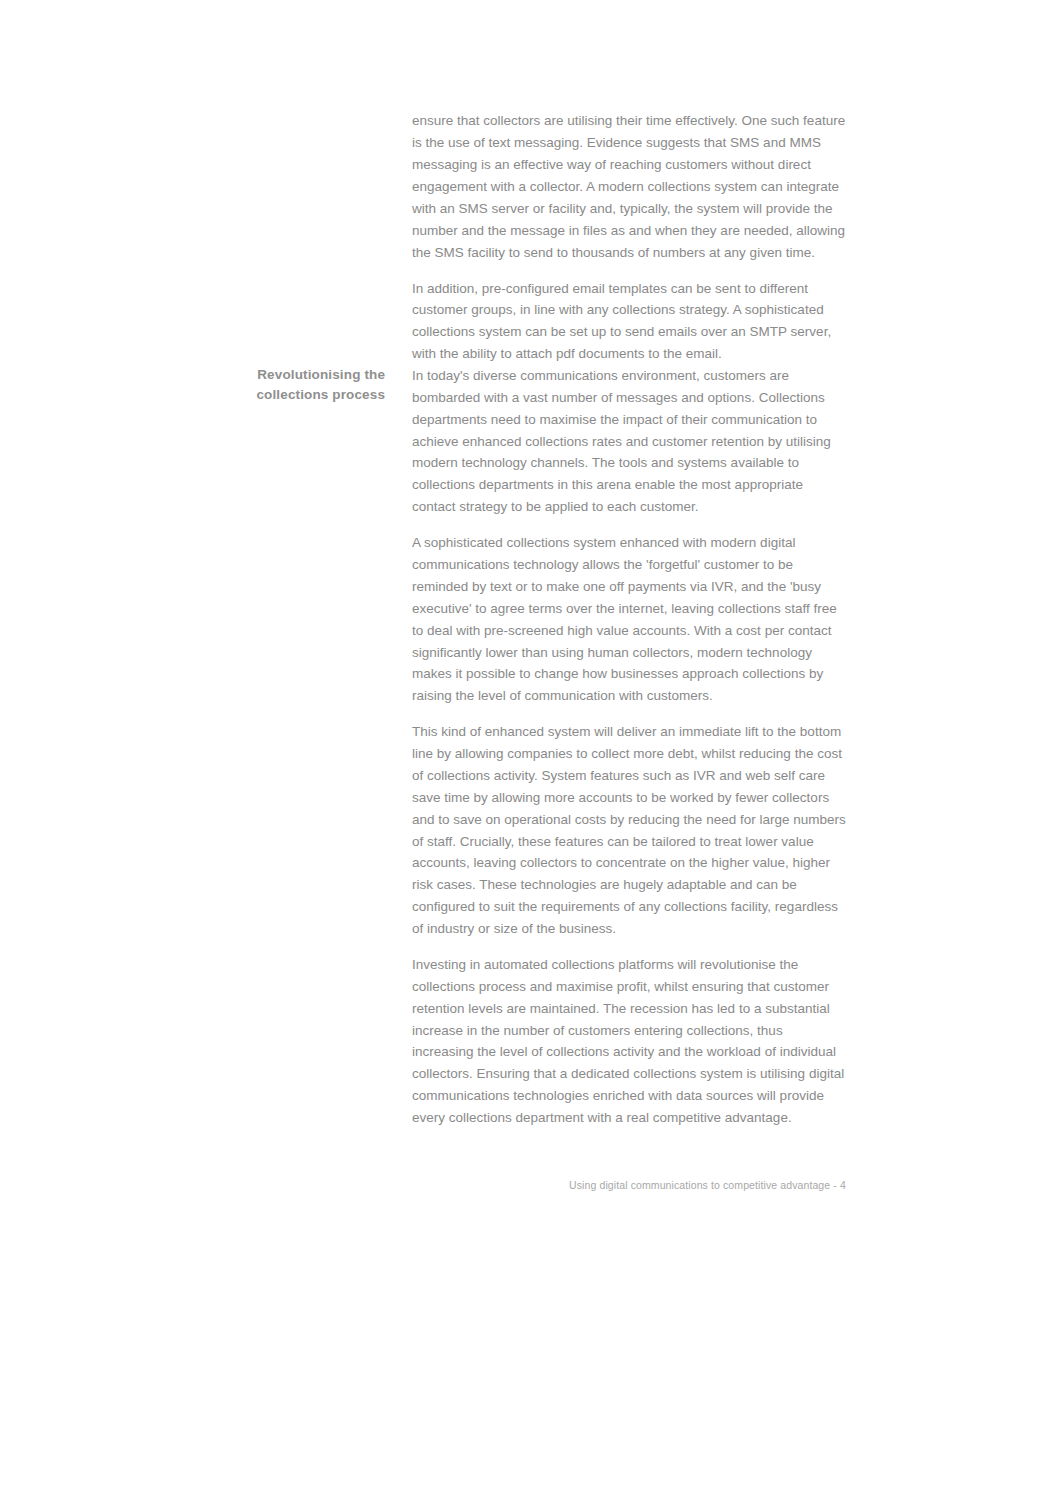ensure that collectors are utilising their time effectively. One such feature is the use of text messaging. Evidence suggests that SMS and MMS messaging is an effective way of reaching customers without direct engagement with a collector. A modern collections system can integrate with an SMS server or facility and, typically, the system will provide the number and the message in files as and when they are needed, allowing the SMS facility to send to thousands of numbers at any given time.
In addition, pre-configured email templates can be sent to different customer groups, in line with any collections strategy. A sophisticated collections system can be set up to send emails over an SMTP server, with the ability to attach pdf documents to the email.
Revolutionising the
collections process
In today's diverse communications environment, customers are bombarded with a vast number of messages and options. Collections departments need to maximise the impact of their communication to achieve enhanced collections rates and customer retention by utilising modern technology channels. The tools and systems available to collections departments in this arena enable the most appropriate contact strategy to be applied to each customer.
A sophisticated collections system enhanced with modern digital communications technology allows the 'forgetful' customer to be reminded by text or to make one off payments via IVR, and the 'busy executive' to agree terms over the internet, leaving collections staff free to deal with pre-screened high value accounts. With a cost per contact significantly lower than using human collectors, modern technology makes it possible to change how businesses approach collections by raising the level of communication with customers.
This kind of enhanced system will deliver an immediate lift to the bottom line by allowing companies to collect more debt, whilst reducing the cost of collections activity. System features such as IVR and web self care save time by allowing more accounts to be worked by fewer collectors and to save on operational costs by reducing the need for large numbers of staff. Crucially, these features can be tailored to treat lower value accounts, leaving collectors to concentrate on the higher value, higher risk cases. These technologies are hugely adaptable and can be configured to suit the requirements of any collections facility, regardless of industry or size of the business.
Investing in automated collections platforms will revolutionise the collections process and maximise profit, whilst ensuring that customer retention levels are maintained. The recession has led to a substantial increase in the number of customers entering collections, thus increasing the level of collections activity and the workload of individual collectors. Ensuring that a dedicated collections system is utilising digital communications technologies enriched with data sources will provide every collections department with a real competitive advantage.
Using digital communications to competitive advantage - 4